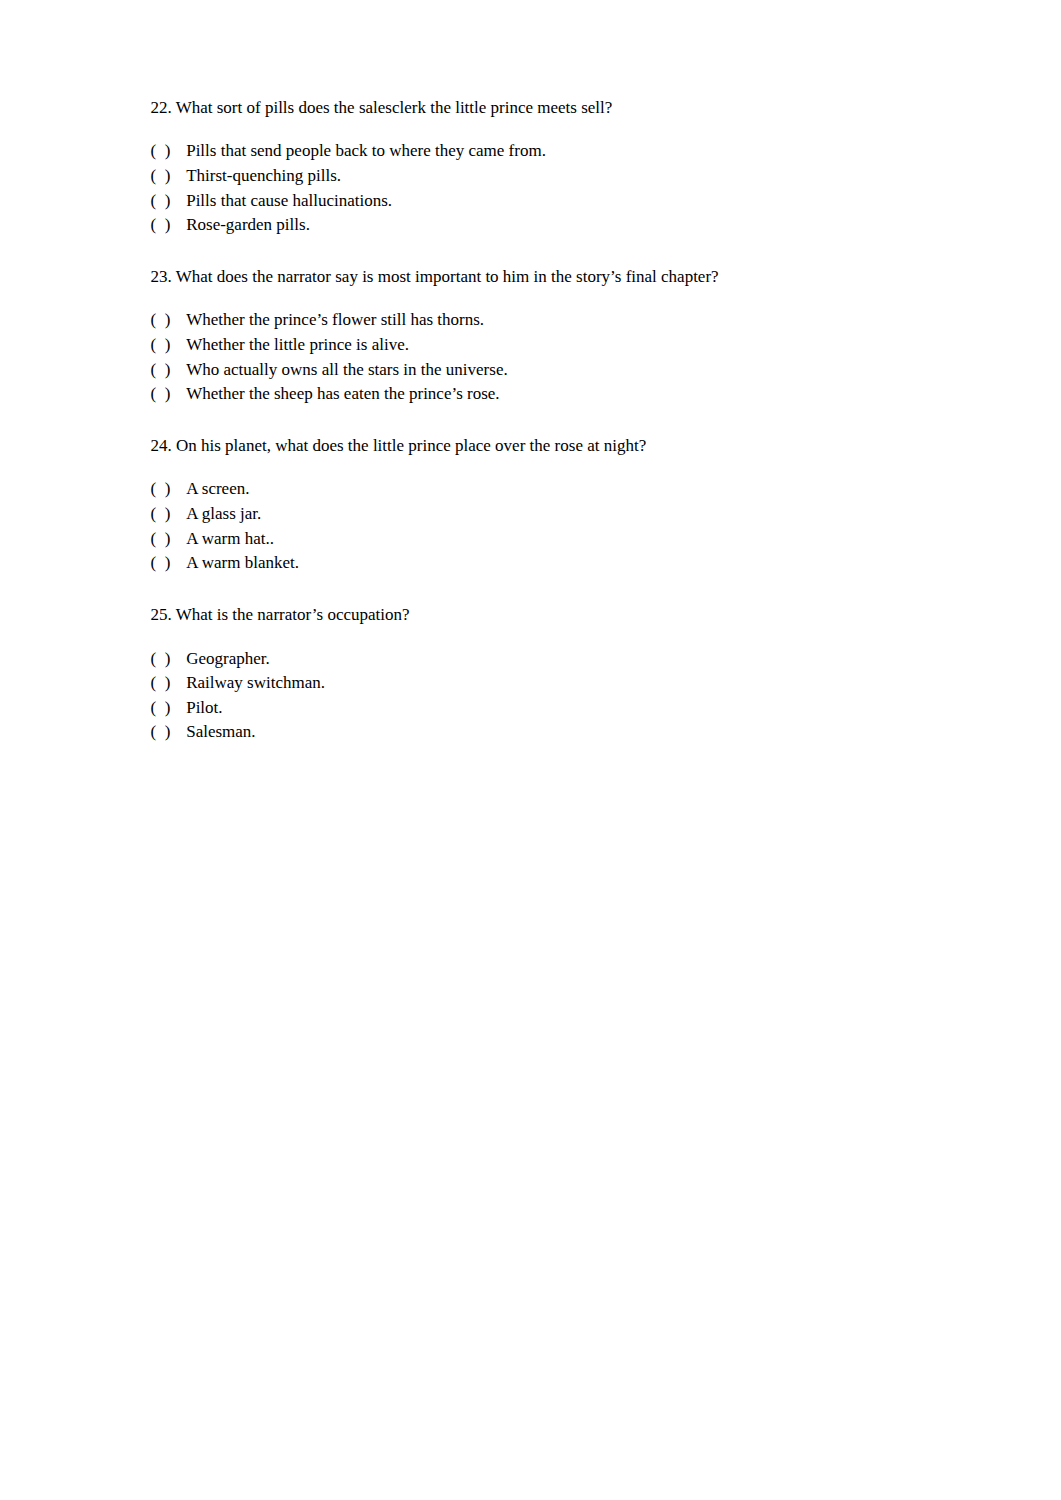22. What sort of pills does the salesclerk the little prince meets sell?
( ) Pills that send people back to where they came from.
( ) Thirst-quenching pills.
( ) Pills that cause hallucinations.
( ) Rose-garden pills.
23. What does the narrator say is most important to him in the story’s final chapter?
( ) Whether the prince’s flower still has thorns.
( ) Whether the little prince is alive.
( ) Who actually owns all the stars in the universe.
( ) Whether the sheep has eaten the prince’s rose.
24. On his planet, what does the little prince place over the rose at night?
( ) A screen.
( ) A glass jar.
( ) A warm hat..
( ) A warm blanket.
25. What is the narrator’s occupation?
( ) Geographer.
( ) Railway switchman.
( ) Pilot.
( ) Salesman.